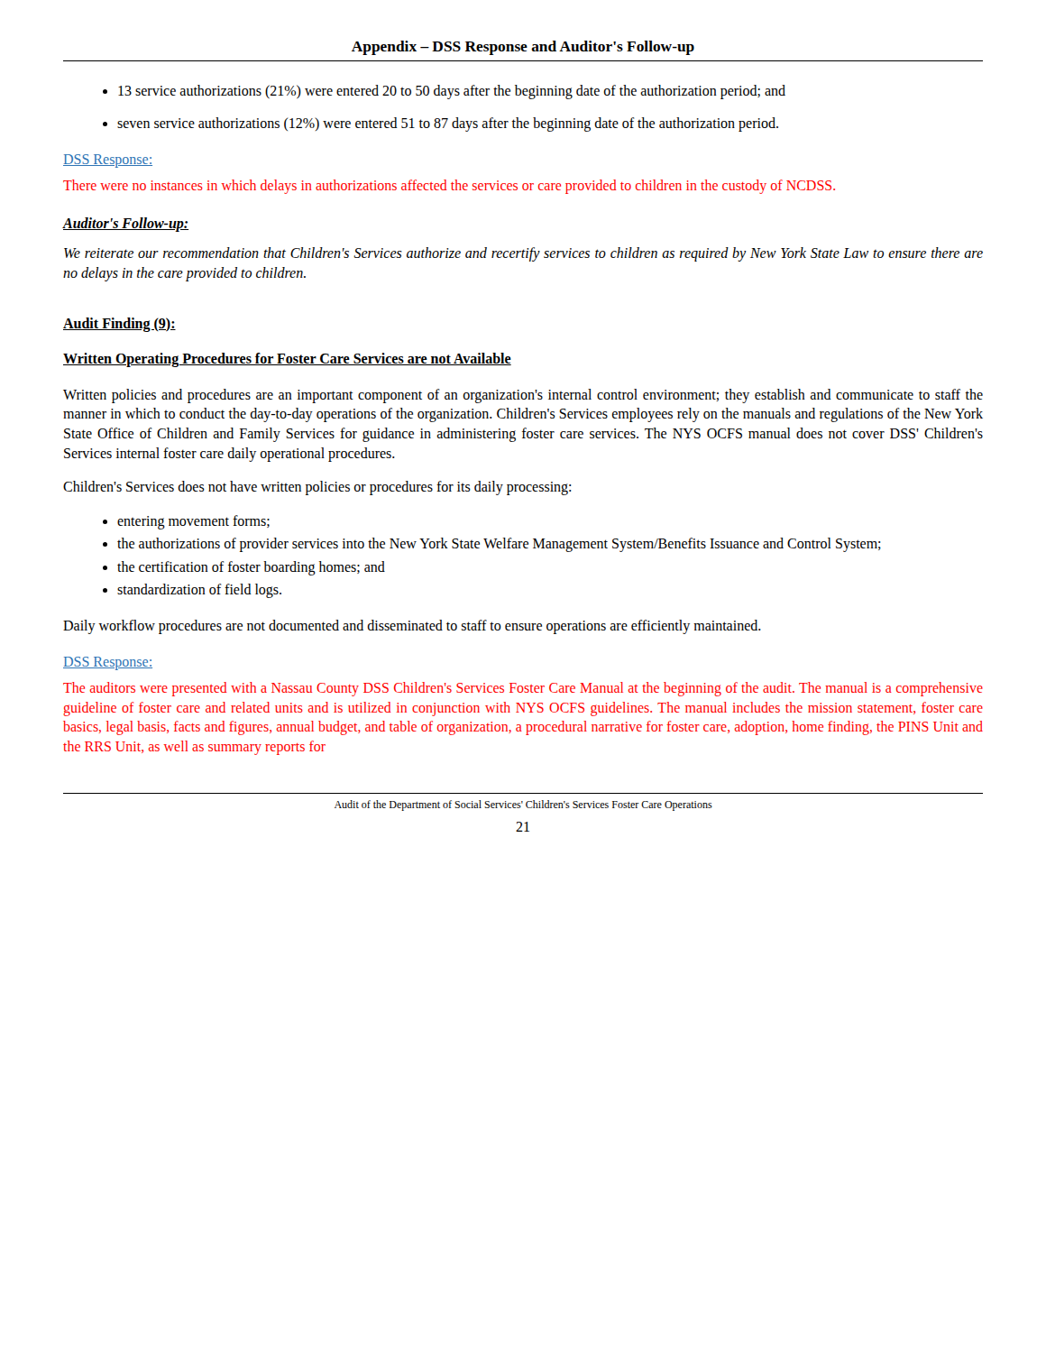Appendix – DSS Response and Auditor's Follow-up
13 service authorizations (21%) were entered 20 to 50 days after the beginning date of the authorization period; and
seven service authorizations (12%) were entered 51 to 87 days after the beginning date of the authorization period.
DSS Response:
There were no instances in which delays in authorizations affected the services or care provided to children in the custody of NCDSS.
Auditor's Follow-up:
We reiterate our recommendation that Children's Services authorize and recertify services to children as required by New York State Law to ensure there are no delays in the care provided to children.
Audit Finding (9):
Written Operating Procedures for Foster Care Services are not Available
Written policies and procedures are an important component of an organization's internal control environment; they establish and communicate to staff the manner in which to conduct the day-to-day operations of the organization. Children's Services employees rely on the manuals and regulations of the New York State Office of Children and Family Services for guidance in administering foster care services. The NYS OCFS manual does not cover DSS' Children's Services internal foster care daily operational procedures.
Children's Services does not have written policies or procedures for its daily processing:
entering movement forms;
the authorizations of provider services into the New York State Welfare Management System/Benefits Issuance and Control System;
the certification of foster boarding homes; and
standardization of field logs.
Daily workflow procedures are not documented and disseminated to staff to ensure operations are efficiently maintained.
DSS Response:
The auditors were presented with a Nassau County DSS Children's Services Foster Care Manual at the beginning of the audit. The manual is a comprehensive guideline of foster care and related units and is utilized in conjunction with NYS OCFS guidelines. The manual includes the mission statement, foster care basics, legal basis, facts and figures, annual budget, and table of organization, a procedural narrative for foster care, adoption, home finding, the PINS Unit and the RRS Unit, as well as summary reports for
Audit of the Department of Social Services' Children's Services Foster Care Operations
21